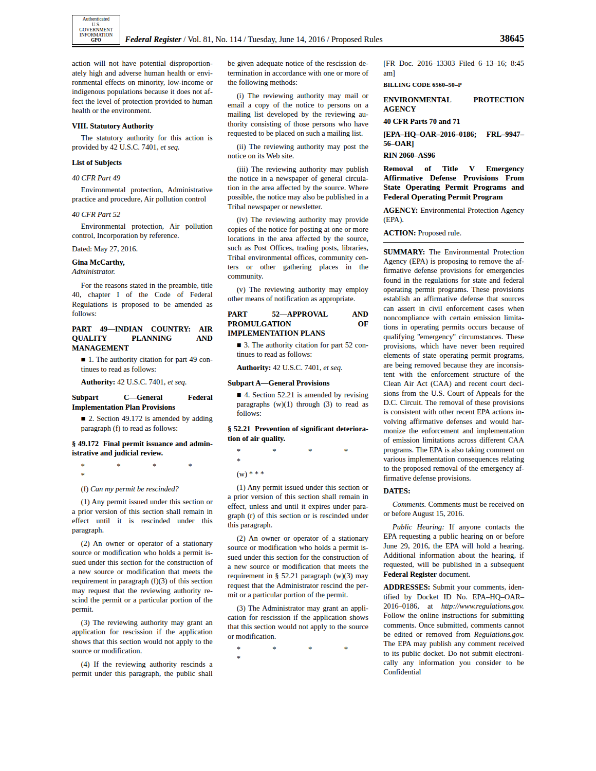Authenticated
U.S. GOVERNMENT
INFORMATION
GPO
Federal Register / Vol. 81, No. 114 / Tuesday, June 14, 2016 / Proposed Rules
38645
action will not have potential disproportionately high and adverse human health or environmental effects on minority, low-income or indigenous populations because it does not affect the level of protection provided to human health or the environment.
VIII. Statutory Authority
The statutory authority for this action is provided by 42 U.S.C. 7401, et seq.
List of Subjects
40 CFR Part 49
Environmental protection, Administrative practice and procedure, Air pollution control
40 CFR Part 52
Environmental protection, Air pollution control, Incorporation by reference.
Dated: May 27, 2016.
Gina McCarthy,
Administrator.
For the reasons stated in the preamble, title 40, chapter I of the Code of Federal Regulations is proposed to be amended as follows:
PART 49—INDIAN COUNTRY: AIR QUALITY PLANNING AND MANAGEMENT
1. The authority citation for part 49 continues to read as follows:
Authority: 42 U.S.C. 7401, et seq.
Subpart C—General Federal Implementation Plan Provisions
2. Section 49.172 is amended by adding paragraph (f) to read as follows:
§ 49.172 Final permit issuance and administrative and judicial review.
* * * * *
(f) Can my permit be rescinded?
(1) Any permit issued under this section or a prior version of this section shall remain in effect until it is rescinded under this paragraph.
(2) An owner or operator of a stationary source or modification who holds a permit issued under this section for the construction of a new source or modification that meets the requirement in paragraph (f)(3) of this section may request that the reviewing authority rescind the permit or a particular portion of the permit.
(3) The reviewing authority may grant an application for rescission if the application shows that this section would not apply to the source or modification.
(4) If the reviewing authority rescinds a permit under this paragraph, the public shall be given adequate notice of the rescission determination in accordance with one or more of the following methods:
(i) The reviewing authority may mail or email a copy of the notice to persons on a mailing list developed by the reviewing authority consisting of those persons who have requested to be placed on such a mailing list.
(ii) The reviewing authority may post the notice on its Web site.
(iii) The reviewing authority may publish the notice in a newspaper of general circulation in the area affected by the source. Where possible, the notice may also be published in a Tribal newspaper or newsletter.
(iv) The reviewing authority may provide copies of the notice for posting at one or more locations in the area affected by the source, such as Post Offices, trading posts, libraries, Tribal environmental offices, community centers or other gathering places in the community.
(v) The reviewing authority may employ other means of notification as appropriate.
PART 52—APPROVAL AND PROMULGATION OF IMPLEMENTATION PLANS
3. The authority citation for part 52 continues to read as follows:
Authority: 42 U.S.C. 7401, et seq.
Subpart A—General Provisions
4. Section 52.21 is amended by revising paragraphs (w)(1) through (3) to read as follows:
§ 52.21 Prevention of significant deterioration of air quality.
* * * * *
(w) * * *
(1) Any permit issued under this section or a prior version of this section shall remain in effect, unless and until it expires under paragraph (r) of this section or is rescinded under this paragraph.
(2) An owner or operator of a stationary source or modification who holds a permit issued under this section for the construction of a new source or modification that meets the requirement in § 52.21 paragraph (w)(3) may request that the Administrator rescind the permit or a particular portion of the permit.
(3) The Administrator may grant an application for rescission if the application shows that this section would not apply to the source or modification.
* * * * *
[FR Doc. 2016–13303 Filed 6–13–16; 8:45 am]
BILLING CODE 6560–50–P
ENVIRONMENTAL PROTECTION AGENCY
40 CFR Parts 70 and 71
[EPA–HQ–OAR–2016–0186; FRL–9947–56–OAR]
RIN 2060–AS96
Removal of Title V Emergency Affirmative Defense Provisions From State Operating Permit Programs and Federal Operating Permit Program
AGENCY: Environmental Protection Agency (EPA).
ACTION: Proposed rule.
SUMMARY: The Environmental Protection Agency (EPA) is proposing to remove the affirmative defense provisions for emergencies found in the regulations for state and federal operating permit programs. These provisions establish an affirmative defense that sources can assert in civil enforcement cases when noncompliance with certain emission limitations in operating permits occurs because of qualifying ''emergency'' circumstances. These provisions, which have never been required elements of state operating permit programs, are being removed because they are inconsistent with the enforcement structure of the Clean Air Act (CAA) and recent court decisions from the U.S. Court of Appeals for the D.C. Circuit. The removal of these provisions is consistent with other recent EPA actions involving affirmative defenses and would harmonize the enforcement and implementation of emission limitations across different CAA programs. The EPA is also taking comment on various implementation consequences relating to the proposed removal of the emergency affirmative defense provisions.
DATES:
Comments. Comments must be received on or before August 15, 2016.
Public Hearing: If anyone contacts the EPA requesting a public hearing on or before June 29, 2016, the EPA will hold a hearing. Additional information about the hearing, if requested, will be published in a subsequent Federal Register document.
ADDRESSES: Submit your comments, identified by Docket ID No. EPA–HQ–OAR–2016–0186, at http://www.regulations.gov. Follow the online instructions for submitting comments. Once submitted, comments cannot be edited or removed from Regulations.gov. The EPA may publish any comment received to its public docket. Do not submit electronically any information you consider to be Confidential